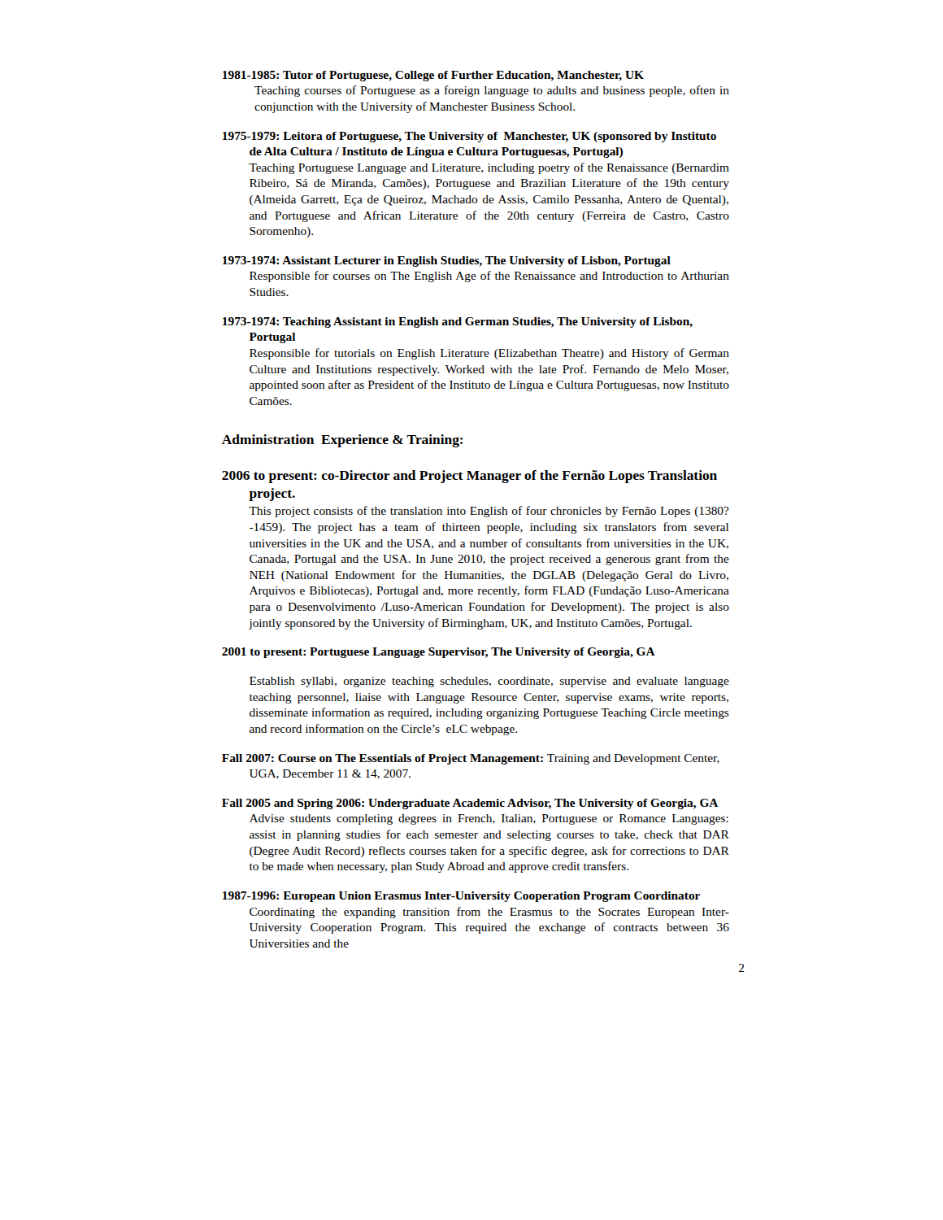1981-1985: Tutor of Portuguese, College of Further Education, Manchester, UK
Teaching courses of Portuguese as a foreign language to adults and business people, often in conjunction with the University of Manchester Business School.
1975-1979: Leitora of Portuguese, The University of Manchester, UK (sponsored by Instituto de Alta Cultura / Instituto de Língua e Cultura Portuguesas, Portugal)
Teaching Portuguese Language and Literature, including poetry of the Renaissance (Bernardim Ribeiro, Sá de Miranda, Camões), Portuguese and Brazilian Literature of the 19th century (Almeida Garrett, Eça de Queiroz, Machado de Assis, Camilo Pessanha, Antero de Quental), and Portuguese and African Literature of the 20th century (Ferreira de Castro, Castro Soromenho).
1973-1974: Assistant Lecturer in English Studies, The University of Lisbon, Portugal
Responsible for courses on The English Age of the Renaissance and Introduction to Arthurian Studies.
1973-1974: Teaching Assistant in English and German Studies, The University of Lisbon, Portugal
Responsible for tutorials on English Literature (Elizabethan Theatre) and History of German Culture and Institutions respectively. Worked with the late Prof. Fernando de Melo Moser, appointed soon after as President of the Instituto de Língua e Cultura Portuguesas, now Instituto Camões.
Administration Experience & Training:
2006 to present: co-Director and Project Manager of the Fernão Lopes Translation project.
This project consists of the translation into English of four chronicles by Fernão Lopes (1380?-1459). The project has a team of thirteen people, including six translators from several universities in the UK and the USA, and a number of consultants from universities in the UK, Canada, Portugal and the USA. In June 2010, the project received a generous grant from the NEH (National Endowment for the Humanities, the DGLAB (Delegação Geral do Livro, Arquivos e Bibliotecas), Portugal and, more recently, form FLAD (Fundação Luso-Americana para o Desenvolvimento /Luso-American Foundation for Development). The project is also jointly sponsored by the University of Birmingham, UK, and Instituto Camões, Portugal.
2001 to present: Portuguese Language Supervisor, The University of Georgia, GA
Establish syllabi, organize teaching schedules, coordinate, supervise and evaluate language teaching personnel, liaise with Language Resource Center, supervise exams, write reports, disseminate information as required, including organizing Portuguese Teaching Circle meetings and record information on the Circle’s eLC webpage.
Fall 2007: Course on The Essentials of Project Management: Training and Development Center, UGA, December 11 & 14, 2007.
Fall 2005 and Spring 2006: Undergraduate Academic Advisor, The University of Georgia, GA
Advise students completing degrees in French, Italian, Portuguese or Romance Languages: assist in planning studies for each semester and selecting courses to take, check that DAR (Degree Audit Record) reflects courses taken for a specific degree, ask for corrections to DAR to be made when necessary, plan Study Abroad and approve credit transfers.
1987-1996: European Union Erasmus Inter-University Cooperation Program Coordinator
Coordinating the expanding transition from the Erasmus to the Socrates European Inter-University Cooperation Program. This required the exchange of contracts between 36 Universities and the
2